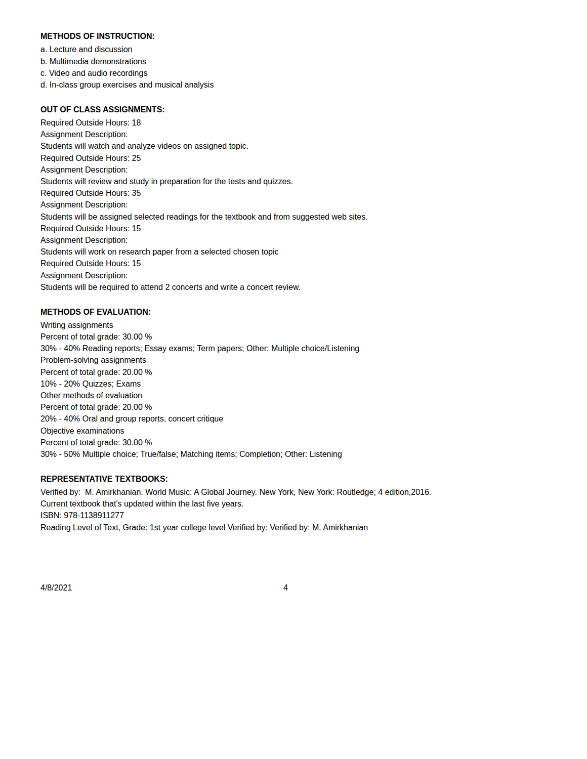Methods of Instruction:
a. Lecture and discussion
b. Multimedia demonstrations
c. Video and audio recordings
d. In-class group exercises and musical analysis
Out of Class Assignments:
Required Outside Hours: 18
Assignment Description:
Students will watch and analyze videos on assigned topic.
Required Outside Hours: 25
Assignment Description:
Students will review and study in preparation for the tests and quizzes.
Required Outside Hours: 35
Assignment Description:
Students will be assigned selected readings for the textbook and from suggested web sites.
Required Outside Hours: 15
Assignment Description:
Students will work on research paper from a selected chosen topic
Required Outside Hours: 15
Assignment Description:
Students will be required to attend 2 concerts and write a concert review.
Methods of Evaluation:
Writing assignments
Percent of total grade: 30.00 %
30% - 40% Reading reports; Essay exams; Term papers; Other: Multiple choice/Listening
Problem-solving assignments
Percent of total grade: 20.00 %
10% - 20% Quizzes; Exams
Other methods of evaluation
Percent of total grade: 20.00 %
20% - 40% Oral and group reports, concert critique
Objective examinations
Percent of total grade: 30.00 %
30% - 50% Multiple choice; True/false; Matching items; Completion; Other: Listening
Representative Textbooks:
Verified by: M. Amirkhanian. World Music: A Global Journey. New York, New York: Routledge; 4 edition,2016.
Current textbook that's updated within the last five years.
ISBN: 978-1138911277
Reading Level of Text, Grade: 1st year college level Verified by: Verified by: M. Amirkhanian
4/8/2021 4